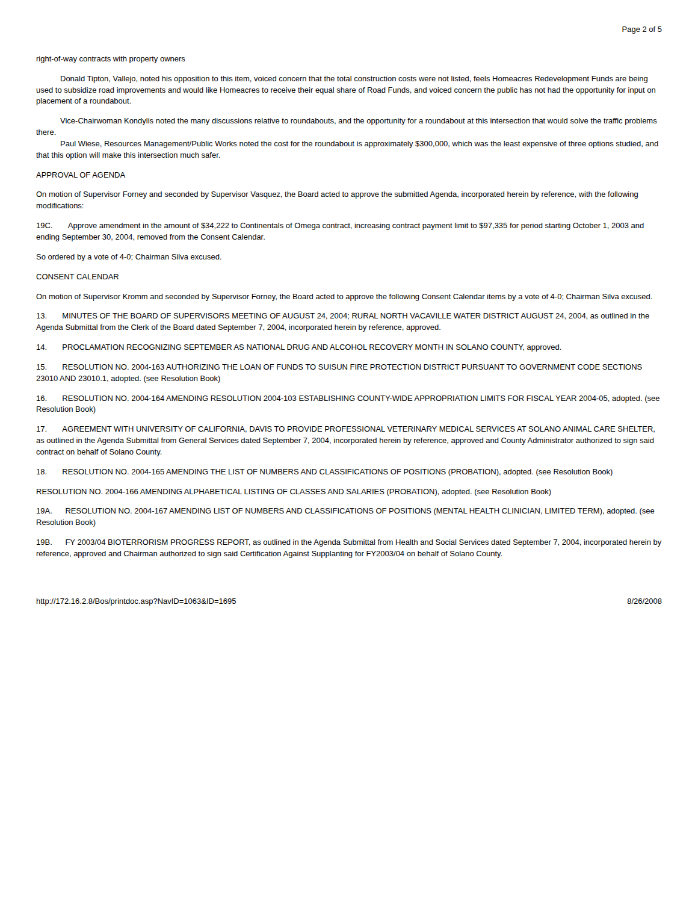Page 2 of 5
right-of-way contracts with property owners
Donald Tipton, Vallejo, noted his opposition to this item, voiced concern that the total construction costs were not listed, feels Homeacres Redevelopment Funds are being used to subsidize road improvements and would like Homeacres to receive their equal share of Road Funds, and voiced concern the public has not had the opportunity for input on placement of a roundabout.
Vice-Chairwoman Kondylis noted the many discussions relative to roundabouts, and the opportunity for a roundabout at this intersection that would solve the traffic problems there.
Paul Wiese, Resources Management/Public Works noted the cost for the roundabout is approximately $300,000, which was the least expensive of three options studied, and that this option will make this intersection much safer.
APPROVAL OF AGENDA
On motion of Supervisor Forney and seconded by Supervisor Vasquez, the Board acted to approve the submitted Agenda, incorporated herein by reference, with the following modifications:
19C. Approve amendment in the amount of $34,222 to Continentals of Omega contract, increasing contract payment limit to $97,335 for period starting October 1, 2003 and ending September 30, 2004, removed from the Consent Calendar.
So ordered by a vote of 4-0; Chairman Silva excused.
CONSENT CALENDAR
On motion of Supervisor Kromm and seconded by Supervisor Forney, the Board acted to approve the following Consent Calendar items by a vote of 4-0; Chairman Silva excused.
13. MINUTES OF THE BOARD OF SUPERVISORS MEETING OF AUGUST 24, 2004; RURAL NORTH VACAVILLE WATER DISTRICT AUGUST 24, 2004, as outlined in the Agenda Submittal from the Clerk of the Board dated September 7, 2004, incorporated herein by reference, approved.
14. PROCLAMATION RECOGNIZING SEPTEMBER AS NATIONAL DRUG AND ALCOHOL RECOVERY MONTH IN SOLANO COUNTY, approved.
15. RESOLUTION NO. 2004-163 AUTHORIZING THE LOAN OF FUNDS TO SUISUN FIRE PROTECTION DISTRICT PURSUANT TO GOVERNMENT CODE SECTIONS 23010 AND 23010.1, adopted. (see Resolution Book)
16. RESOLUTION NO. 2004-164 AMENDING RESOLUTION 2004-103 ESTABLISHING COUNTY-WIDE APPROPRIATION LIMITS FOR FISCAL YEAR 2004-05, adopted. (see Resolution Book)
17. AGREEMENT WITH UNIVERSITY OF CALIFORNIA, DAVIS TO PROVIDE PROFESSIONAL VETERINARY MEDICAL SERVICES AT SOLANO ANIMAL CARE SHELTER, as outlined in the Agenda Submittal from General Services dated September 7, 2004, incorporated herein by reference, approved and County Administrator authorized to sign said contract on behalf of Solano County.
18. RESOLUTION NO. 2004-165 AMENDING THE LIST OF NUMBERS AND CLASSIFICATIONS OF POSITIONS (PROBATION), adopted. (see Resolution Book)
RESOLUTION NO. 2004-166 AMENDING ALPHABETICAL LISTING OF CLASSES AND SALARIES (PROBATION), adopted. (see Resolution Book)
19A. RESOLUTION NO. 2004-167 AMENDING LIST OF NUMBERS AND CLASSIFICATIONS OF POSITIONS (MENTAL HEALTH CLINICIAN, LIMITED TERM), adopted. (see Resolution Book)
19B. FY 2003/04 BIOTERRORISM PROGRESS REPORT, as outlined in the Agenda Submittal from Health and Social Services dated September 7, 2004, incorporated herein by reference, approved and Chairman authorized to sign said Certification Against Supplanting for FY2003/04 on behalf of Solano County.
http://172.16.2.8/Bos/printdoc.asp?NavID=1063&ID=1695 8/26/2008